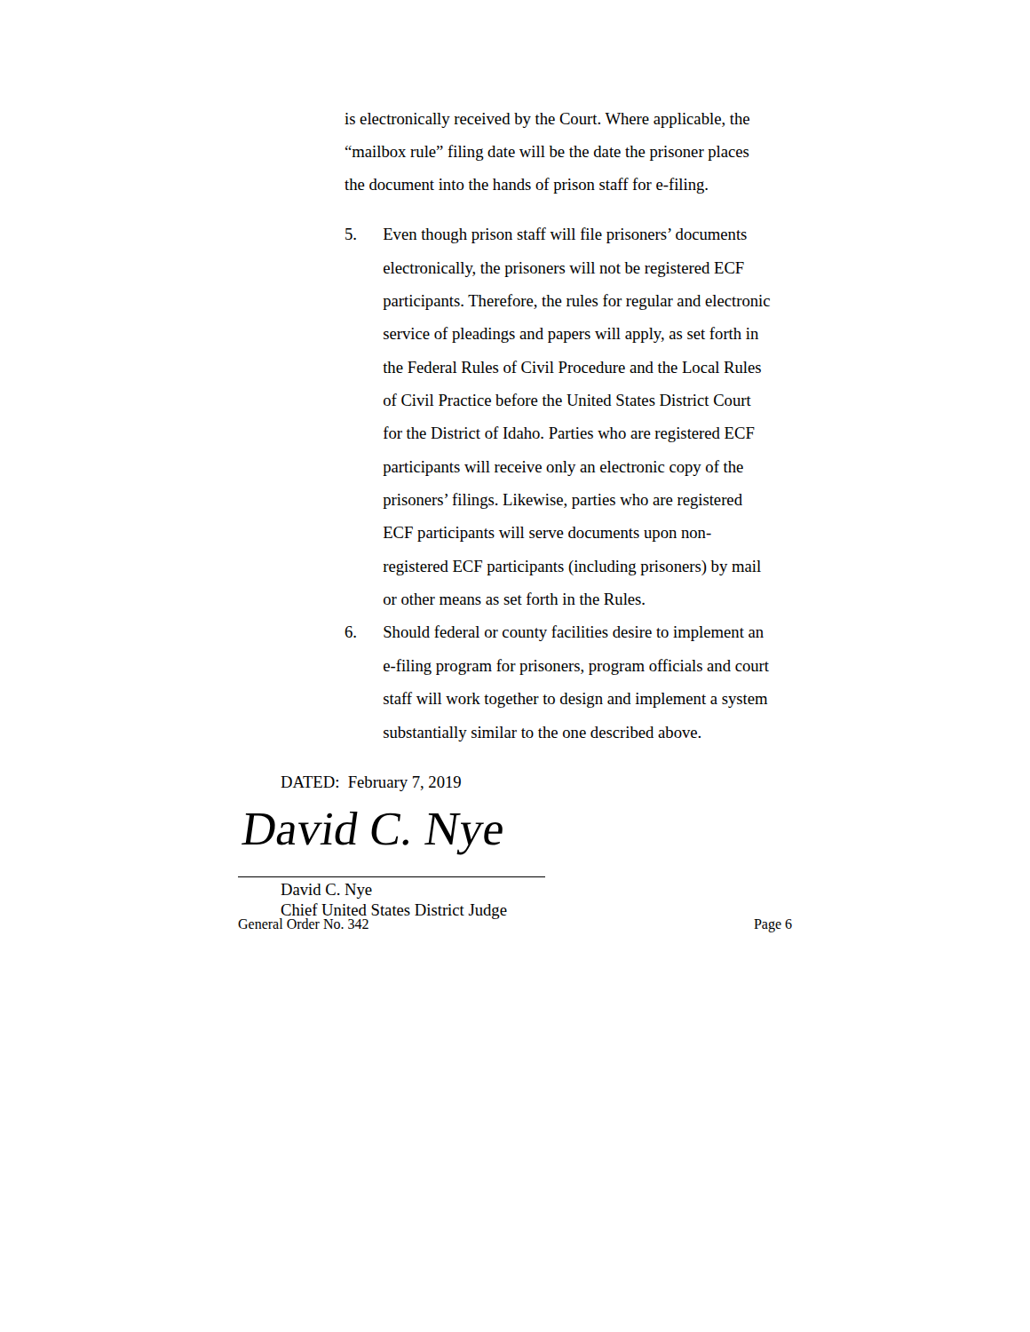is electronically received by the Court. Where applicable, the “mailbox rule” filing date will be the date the prisoner places the document into the hands of prison staff for e-filing.
5. Even though prison staff will file prisoners’ documents electronically, the prisoners will not be registered ECF participants. Therefore, the rules for regular and electronic service of pleadings and papers will apply, as set forth in the Federal Rules of Civil Procedure and the Local Rules of Civil Practice before the United States District Court for the District of Idaho. Parties who are registered ECF participants will receive only an electronic copy of the prisoners’ filings. Likewise, parties who are registered ECF participants will serve documents upon non-registered ECF participants (including prisoners) by mail or other means as set forth in the Rules.
6. Should federal or county facilities desire to implement an e-filing program for prisoners, program officials and court staff will work together to design and implement a system substantially similar to the one described above.
DATED: February 7, 2019
David C. Nye
David C. Nye
Chief United States District Judge
General Order No. 342 Page 6